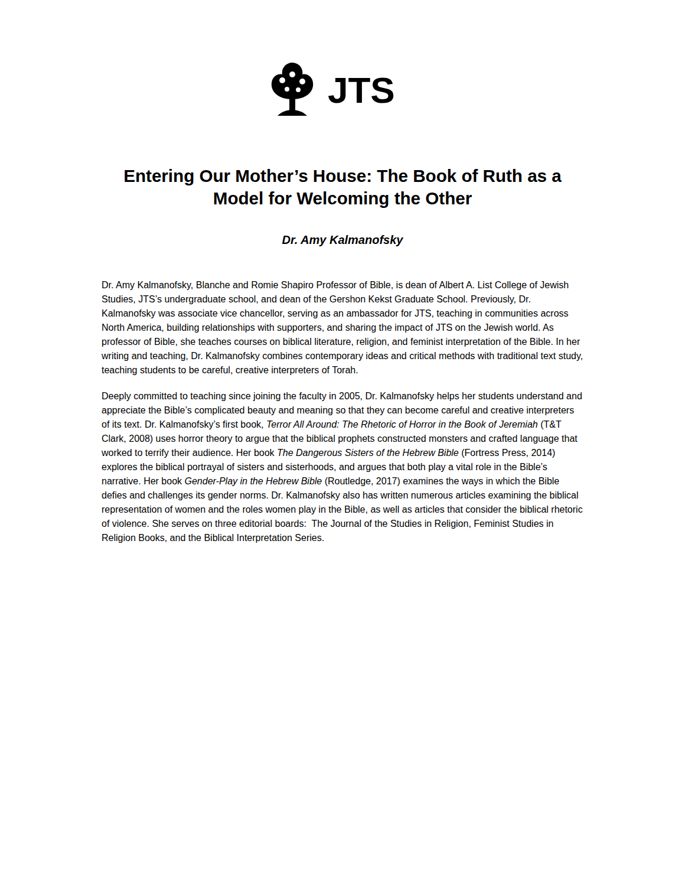JTS
Entering Our Mother’s House: The Book of Ruth as a Model for Welcoming the Other
Dr. Amy Kalmanofsky
Dr. Amy Kalmanofsky, Blanche and Romie Shapiro Professor of Bible, is dean of Albert A. List College of Jewish Studies, JTS’s undergraduate school, and dean of the Gershon Kekst Graduate School. Previously, Dr. Kalmanofsky was associate vice chancellor, serving as an ambassador for JTS, teaching in communities across North America, building relationships with supporters, and sharing the impact of JTS on the Jewish world. As professor of Bible, she teaches courses on biblical literature, religion, and feminist interpretation of the Bible. In her writing and teaching, Dr. Kalmanofsky combines contemporary ideas and critical methods with traditional text study, teaching students to be careful, creative interpreters of Torah.
Deeply committed to teaching since joining the faculty in 2005, Dr. Kalmanofsky helps her students understand and appreciate the Bible’s complicated beauty and meaning so that they can become careful and creative interpreters of its text. Dr. Kalmanofsky’s first book, Terror All Around: The Rhetoric of Horror in the Book of Jeremiah (T&T Clark, 2008) uses horror theory to argue that the biblical prophets constructed monsters and crafted language that worked to terrify their audience. Her book The Dangerous Sisters of the Hebrew Bible (Fortress Press, 2014) explores the biblical portrayal of sisters and sisterhoods, and argues that both play a vital role in the Bible’s narrative. Her book Gender-Play in the Hebrew Bible (Routledge, 2017) examines the ways in which the Bible defies and challenges its gender norms. Dr. Kalmanofsky also has written numerous articles examining the biblical representation of women and the roles women play in the Bible, as well as articles that consider the biblical rhetoric of violence. She serves on three editorial boards: The Journal of the Studies in Religion, Feminist Studies in Religion Books, and the Biblical Interpretation Series.